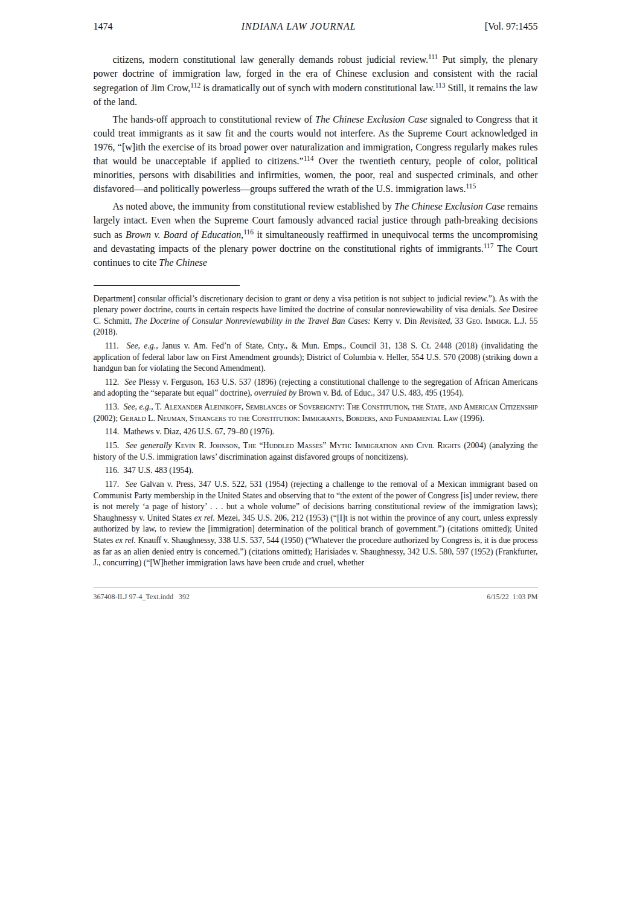1474 Indiana Law Journal [Vol. 97:1455
citizens, modern constitutional law generally demands robust judicial review.111 Put simply, the plenary power doctrine of immigration law, forged in the era of Chinese exclusion and consistent with the racial segregation of Jim Crow,112 is dramatically out of synch with modern constitutional law.113 Still, it remains the law of the land.
The hands-off approach to constitutional review of The Chinese Exclusion Case signaled to Congress that it could treat immigrants as it saw fit and the courts would not interfere. As the Supreme Court acknowledged in 1976, “[w]ith the exercise of its broad power over naturalization and immigration, Congress regularly makes rules that would be unacceptable if applied to citizens.”114 Over the twentieth century, people of color, political minorities, persons with disabilities and infirmities, women, the poor, real and suspected criminals, and other disfavored—and politically powerless—groups suffered the wrath of the U.S. immigration laws.115
As noted above, the immunity from constitutional review established by The Chinese Exclusion Case remains largely intact. Even when the Supreme Court famously advanced racial justice through path-breaking decisions such as Brown v. Board of Education,116 it simultaneously reaffirmed in unequivocal terms the uncompromising and devastating impacts of the plenary power doctrine on the constitutional rights of immigrants.117 The Court continues to cite The Chinese
Department] consular official’s discretionary decision to grant or deny a visa petition is not subject to judicial review.”). As with the plenary power doctrine, courts in certain respects have limited the doctrine of consular nonreviewability of visa denials. See Desiree C. Schmitt, The Doctrine of Consular Nonreviewability in the Travel Ban Cases: Kerry v. Din Revisited, 33 Geo. Immigr. L.J. 55 (2018).
111. See, e.g., Janus v. Am. Fed’n of State, Cnty., & Mun. Emps., Council 31, 138 S. Ct. 2448 (2018) (invalidating the application of federal labor law on First Amendment grounds); District of Columbia v. Heller, 554 U.S. 570 (2008) (striking down a handgun ban for violating the Second Amendment).
112. See Plessy v. Ferguson, 163 U.S. 537 (1896) (rejecting a constitutional challenge to the segregation of African Americans and adopting the “separate but equal” doctrine), overruled by Brown v. Bd. of Educ., 347 U.S. 483, 495 (1954).
113. See, e.g., T. Alexander Aleinikoff, Semblances of Sovereignty: The Constitution, the State, and American Citizenship (2002); Gerald L. Neuman, Strangers to the Constitution: Immigrants, Borders, and Fundamental Law (1996).
114. Mathews v. Diaz, 426 U.S. 67, 79–80 (1976).
115. See generally Kevin R. Johnson, The “Huddled Masses” Myth: Immigration and Civil Rights (2004) (analyzing the history of the U.S. immigration laws’ discrimination against disfavored groups of noncitizens).
116. 347 U.S. 483 (1954).
117. See Galvan v. Press, 347 U.S. 522, 531 (1954) (rejecting a challenge to the removal of a Mexican immigrant based on Communist Party membership in the United States and observing that to “the extent of the power of Congress [is] under review, there is not merely ‘a page of history’ . . . but a whole volume” of decisions barring constitutional review of the immigration laws); Shaughnessy v. United States ex rel. Mezei, 345 U.S. 206, 212 (1953) (“[I]t is not within the province of any court, unless expressly authorized by law, to review the [immigration] determination of the political branch of government.”) (citations omitted); United States ex rel. Knauff v. Shaughnessy, 338 U.S. 537, 544 (1950) (“Whatever the procedure authorized by Congress is, it is due process as far as an alien denied entry is concerned.”) (citations omitted); Harisiades v. Shaughnessy, 342 U.S. 580, 597 (1952) (Frankfurter, J., concurring) (“[W]hether immigration laws have been crude and cruel, whether
367408-ILJ 97-4_Text.indd 392 6/15/22 1:03 PM